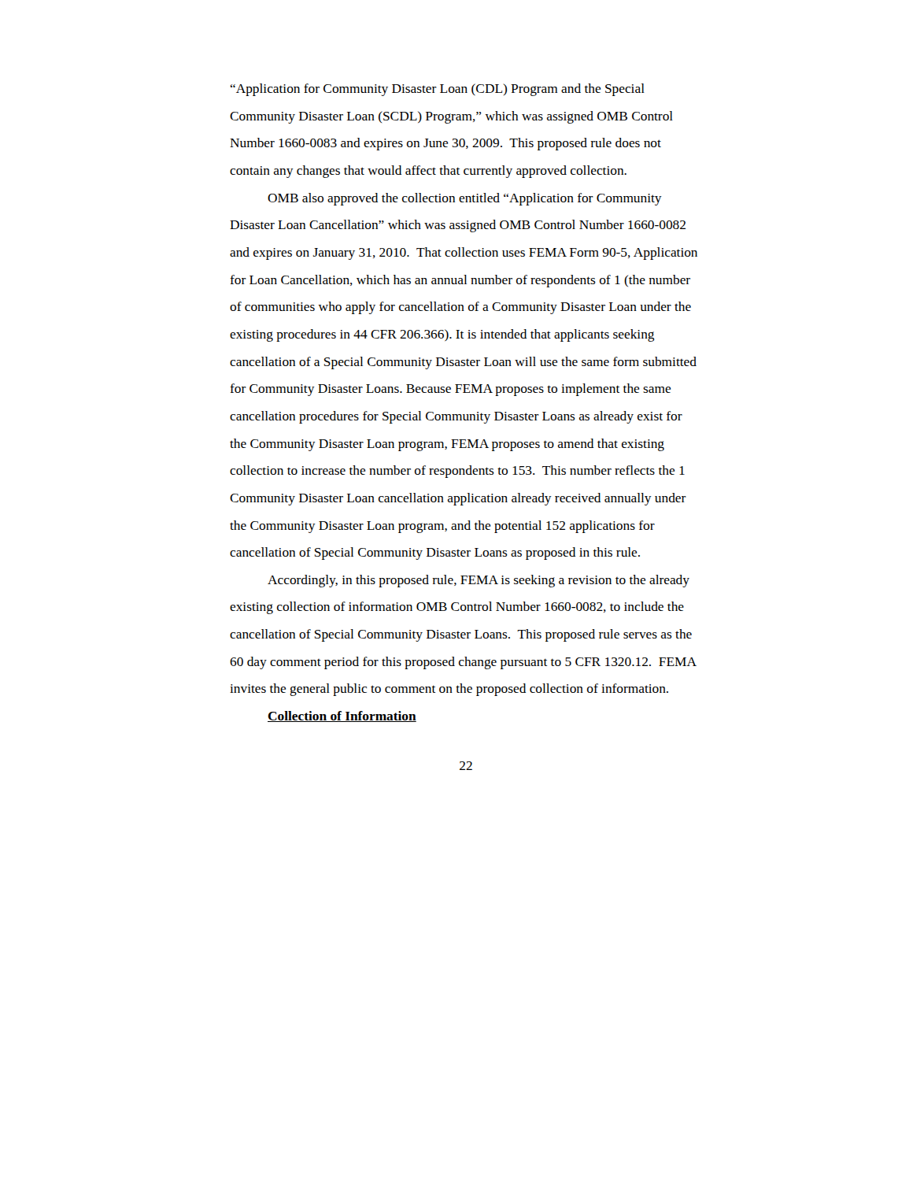“Application for Community Disaster Loan (CDL) Program and the Special Community Disaster Loan (SCDL) Program,” which was assigned OMB Control Number 1660-0083 and expires on June 30, 2009. This proposed rule does not contain any changes that would affect that currently approved collection.
OMB also approved the collection entitled “Application for Community Disaster Loan Cancellation” which was assigned OMB Control Number 1660-0082 and expires on January 31, 2010. That collection uses FEMA Form 90-5, Application for Loan Cancellation, which has an annual number of respondents of 1 (the number of communities who apply for cancellation of a Community Disaster Loan under the existing procedures in 44 CFR 206.366). It is intended that applicants seeking cancellation of a Special Community Disaster Loan will use the same form submitted for Community Disaster Loans. Because FEMA proposes to implement the same cancellation procedures for Special Community Disaster Loans as already exist for the Community Disaster Loan program, FEMA proposes to amend that existing collection to increase the number of respondents to 153. This number reflects the 1 Community Disaster Loan cancellation application already received annually under the Community Disaster Loan program, and the potential 152 applications for cancellation of Special Community Disaster Loans as proposed in this rule.
Accordingly, in this proposed rule, FEMA is seeking a revision to the already existing collection of information OMB Control Number 1660-0082, to include the cancellation of Special Community Disaster Loans. This proposed rule serves as the 60 day comment period for this proposed change pursuant to 5 CFR 1320.12. FEMA invites the general public to comment on the proposed collection of information.
Collection of Information
22